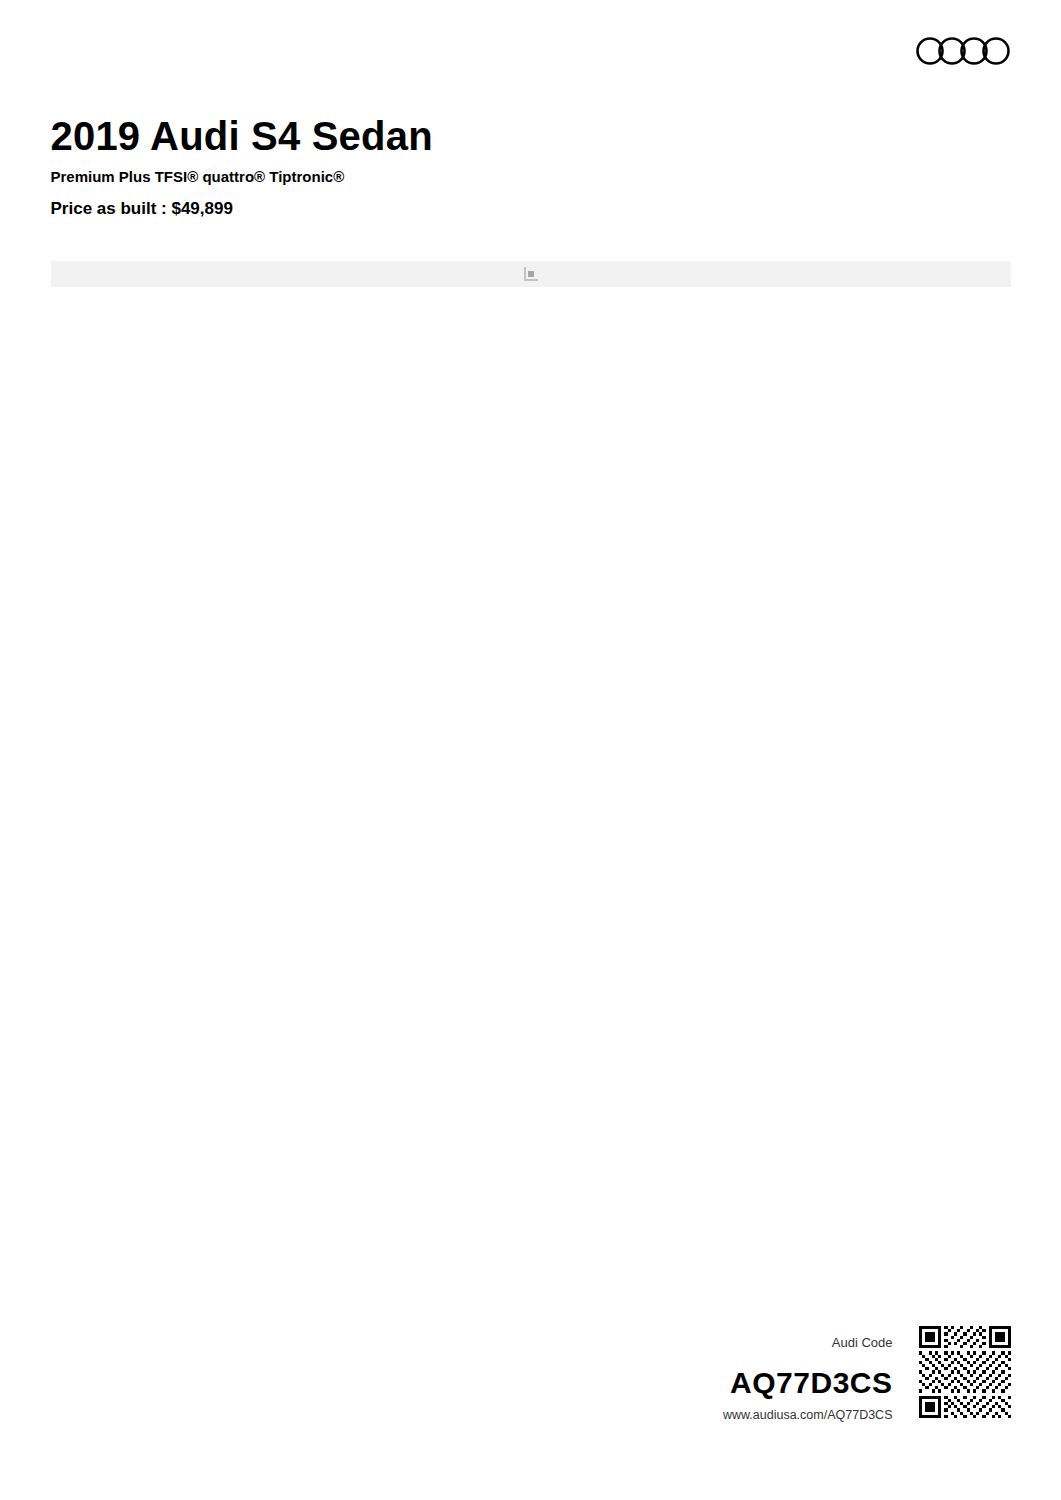2019 Audi S4 Sedan
Premium Plus TFSI® quattro® Tiptronic®
Price as built : $49,899
Audi Code
AQ77D3CS
www.audiusa.com/AQ77D3CS